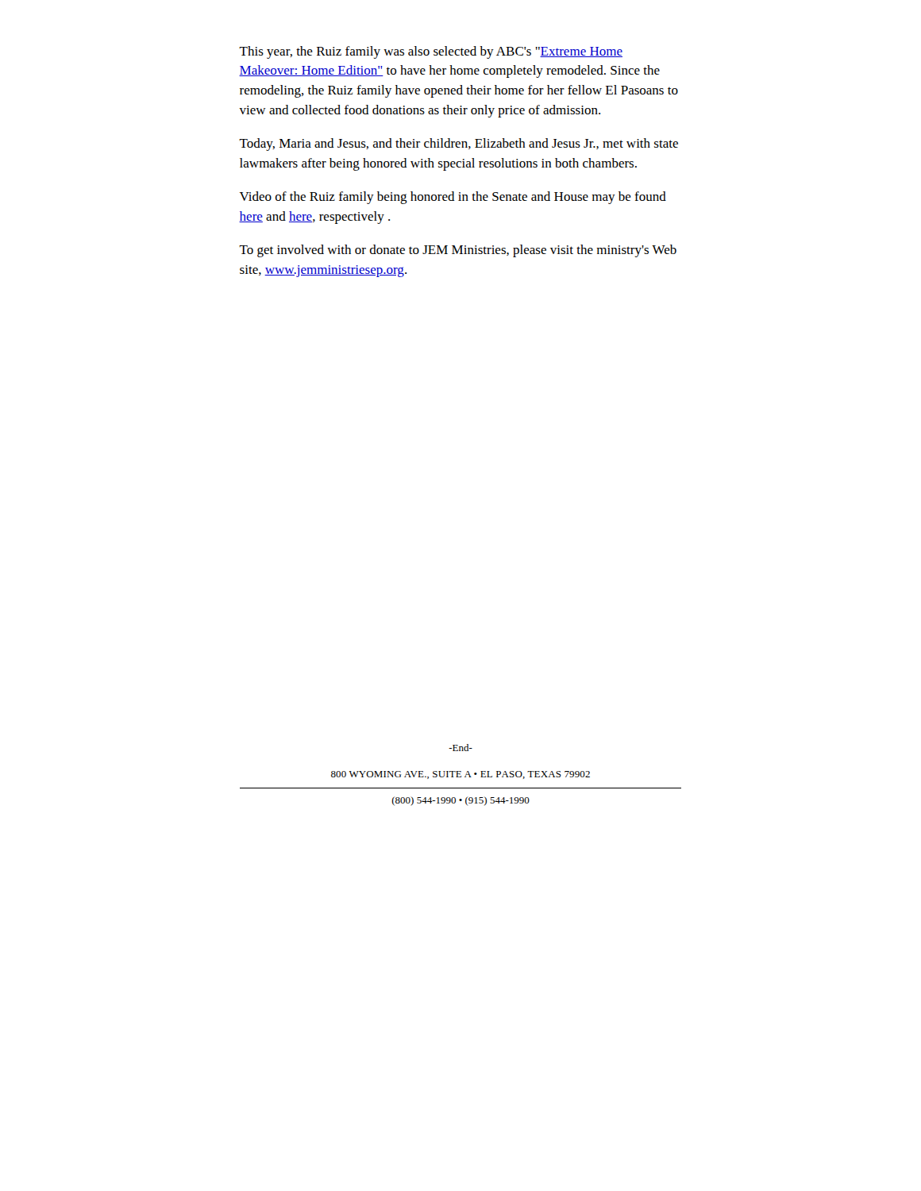This year, the Ruiz family was also selected by ABC's "Extreme Home Makeover: Home Edition" to have her home completely remodeled. Since the remodeling, the Ruiz family have opened their home for her fellow El Pasoans to view and collected food donations as their only price of admission.
Today, Maria and Jesus, and their children, Elizabeth and Jesus Jr., met with state lawmakers after being honored with special resolutions in both chambers.
Video of the Ruiz family being honored in the Senate and House may be found here and here, respectively .
To get involved with or donate to JEM Ministries, please visit the ministry's Web site, www.jemministriesep.org.
-End-
800 WYOMING AVE., SUITE A • EL PASO, TEXAS 79902
(800) 544-1990 • (915) 544-1990